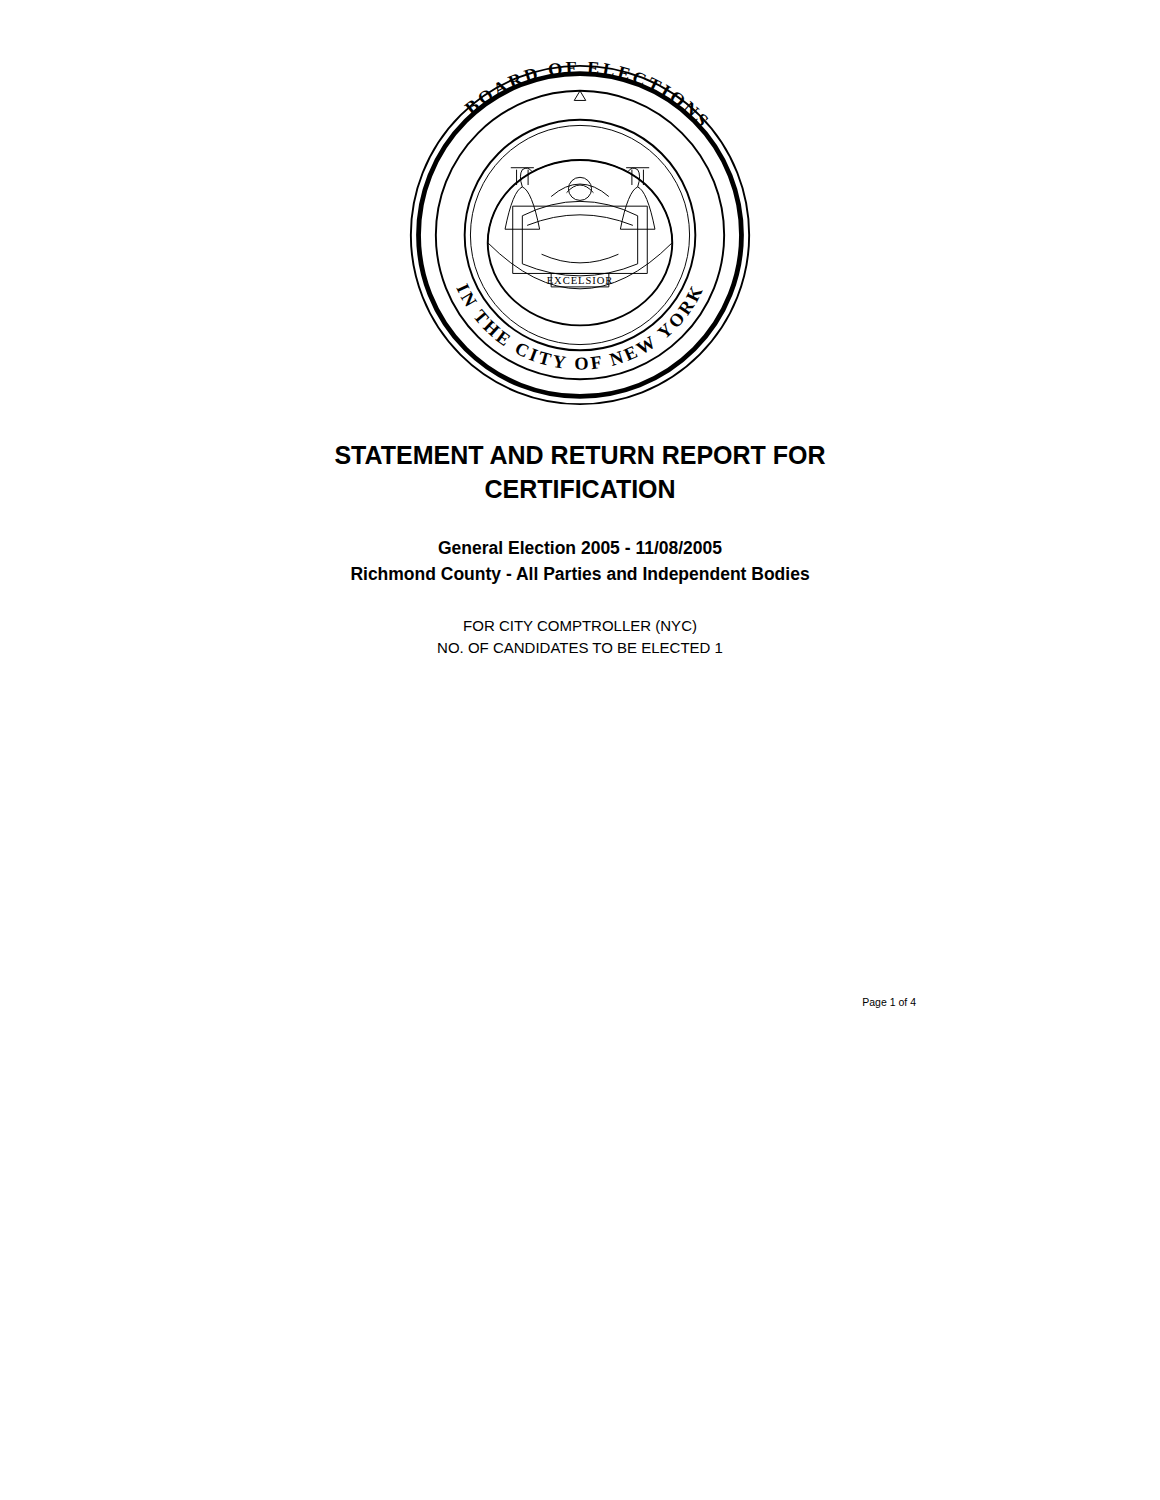STATEMENT AND RETURN REPORT FOR
CERTIFICATION
General Election 2005 - 11/08/2005
Richmond County - All Parties and Independent Bodies
FOR CITY COMPTROLLER (NYC)
NO. OF CANDIDATES TO BE ELECTED 1
Page 1 of 4